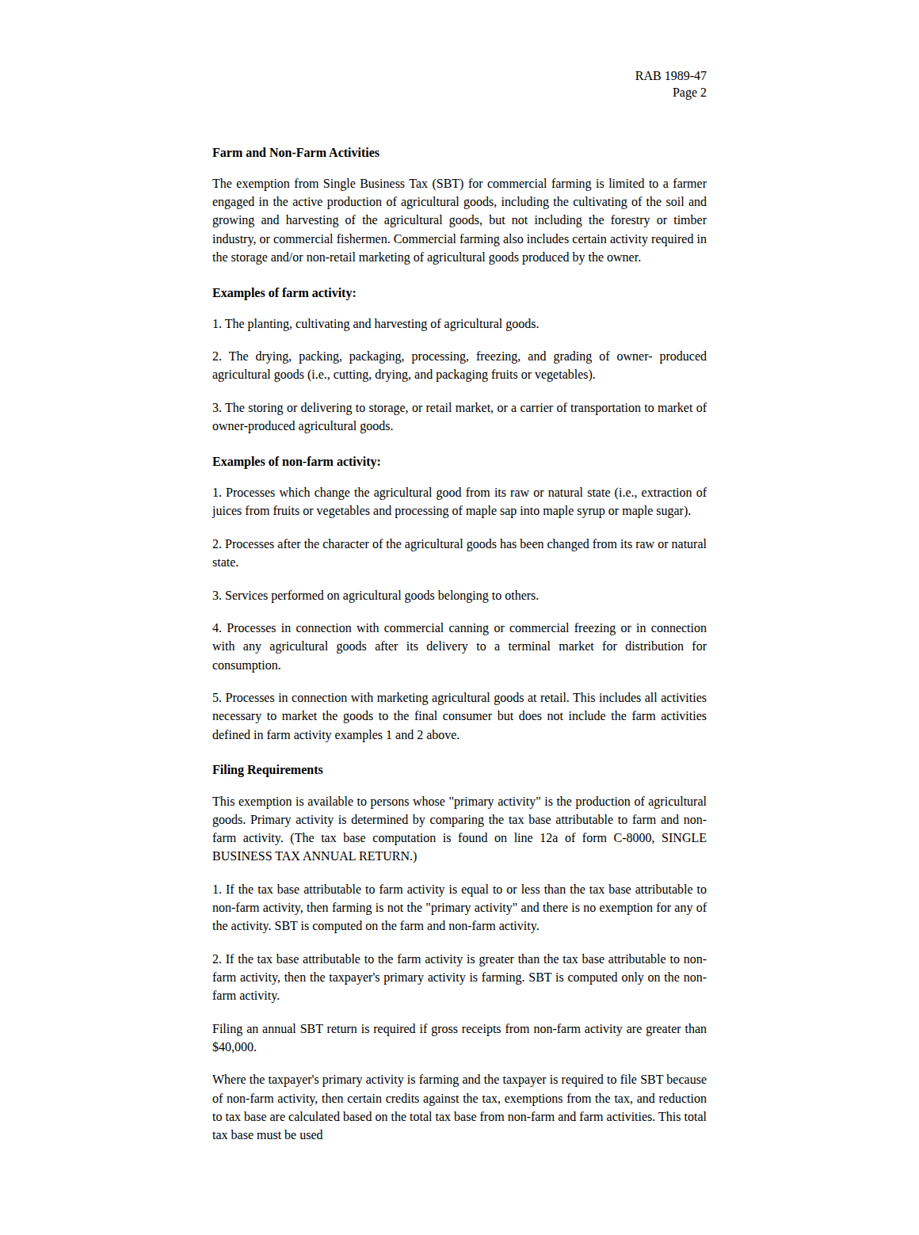RAB 1989-47
Page 2
Farm and Non-Farm Activities
The exemption from Single Business Tax (SBT) for commercial farming is limited to a farmer engaged in the active production of agricultural goods, including the cultivating of the soil and growing and harvesting of the agricultural goods, but not including the forestry or timber industry, or commercial fishermen. Commercial farming also includes certain activity required in the storage and/or non-retail marketing of agricultural goods produced by the owner.
Examples of farm activity:
1. The planting, cultivating and harvesting of agricultural goods.
2. The drying, packing, packaging, processing, freezing, and grading of owner- produced agricultural goods (i.e., cutting, drying, and packaging fruits or vegetables).
3. The storing or delivering to storage, or retail market, or a carrier of transportation to market of owner-produced agricultural goods.
Examples of non-farm activity:
1. Processes which change the agricultural good from its raw or natural state (i.e., extraction of juices from fruits or vegetables and processing of maple sap into maple syrup or maple sugar).
2. Processes after the character of the agricultural goods has been changed from its raw or natural state.
3. Services performed on agricultural goods belonging to others.
4. Processes in connection with commercial canning or commercial freezing or in connection with any agricultural goods after its delivery to a terminal market for distribution for consumption.
5. Processes in connection with marketing agricultural goods at retail. This includes all activities necessary to market the goods to the final consumer but does not include the farm activities defined in farm activity examples 1 and 2 above.
Filing Requirements
This exemption is available to persons whose "primary activity" is the production of agricultural goods. Primary activity is determined by comparing the tax base attributable to farm and non-farm activity. (The tax base computation is found on line 12a of form C-8000, SINGLE BUSINESS TAX ANNUAL RETURN.)
1. If the tax base attributable to farm activity is equal to or less than the tax base attributable to non-farm activity, then farming is not the "primary activity" and there is no exemption for any of the activity. SBT is computed on the farm and non-farm activity.
2. If the tax base attributable to the farm activity is greater than the tax base attributable to non-farm activity, then the taxpayer's primary activity is farming. SBT is computed only on the non-farm activity.
Filing an annual SBT return is required if gross receipts from non-farm activity are greater than $40,000.
Where the taxpayer's primary activity is farming and the taxpayer is required to file SBT because of non-farm activity, then certain credits against the tax, exemptions from the tax, and reduction to tax base are calculated based on the total tax base from non-farm and farm activities. This total tax base must be used